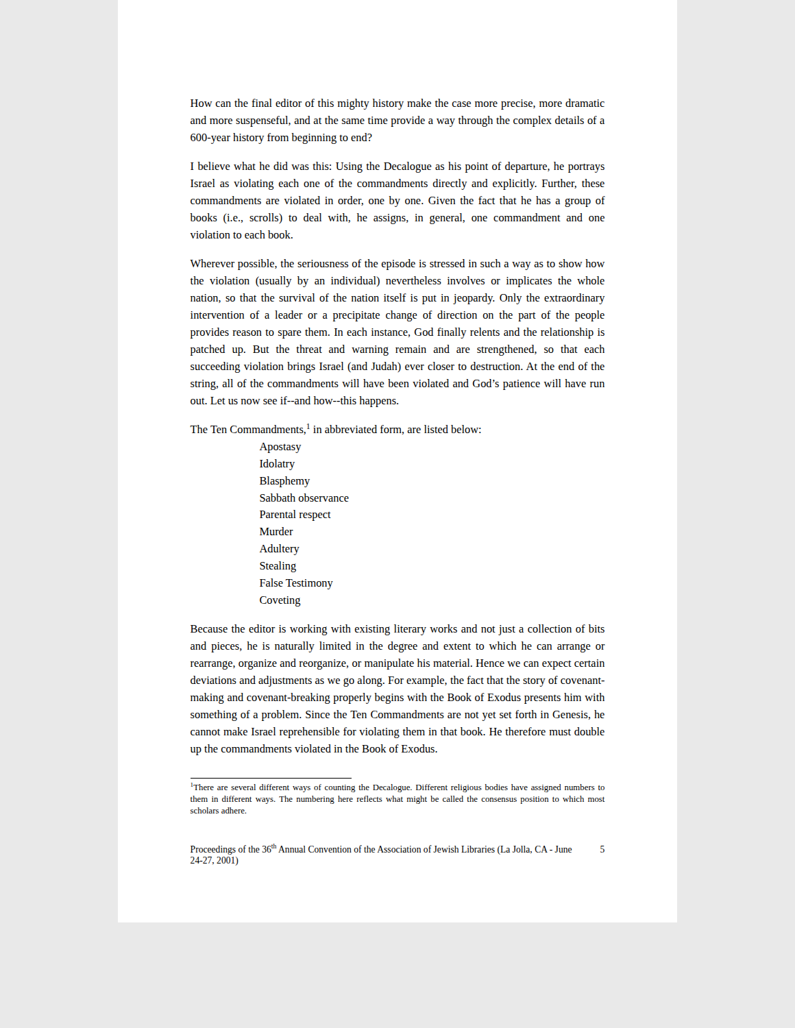How can the final editor of this mighty history make the case more precise, more dramatic and more suspenseful, and at the same time provide a way through the complex details of a 600-year history from beginning to end?
I believe what he did was this: Using the Decalogue as his point of departure, he portrays Israel as violating each one of the commandments directly and explicitly. Further, these commandments are violated in order, one by one. Given the fact that he has a group of books (i.e., scrolls) to deal with, he assigns, in general, one commandment and one violation to each book.
Wherever possible, the seriousness of the episode is stressed in such a way as to show how the violation (usually by an individual) nevertheless involves or implicates the whole nation, so that the survival of the nation itself is put in jeopardy. Only the extraordinary intervention of a leader or a precipitate change of direction on the part of the people provides reason to spare them. In each instance, God finally relents and the relationship is patched up. But the threat and warning remain and are strengthened, so that each succeeding violation brings Israel (and Judah) ever closer to destruction. At the end of the string, all of the commandments will have been violated and God’s patience will have run out. Let us now see if--and how--this happens.
The Ten Commandments,1 in abbreviated form, are listed below:
Apostasy
Idolatry
Blasphemy
Sabbath observance
Parental respect
Murder
Adultery
Stealing
False Testimony
Coveting
Because the editor is working with existing literary works and not just a collection of bits and pieces, he is naturally limited in the degree and extent to which he can arrange or rearrange, organize and reorganize, or manipulate his material. Hence we can expect certain deviations and adjustments as we go along. For example, the fact that the story of covenant-making and covenant-breaking properly begins with the Book of Exodus presents him with something of a problem. Since the Ten Commandments are not yet set forth in Genesis, he cannot make Israel reprehensible for violating them in that book. He therefore must double up the commandments violated in the Book of Exodus.
1There are several different ways of counting the Decalogue. Different religious bodies have assigned numbers to them in different ways. The numbering here reflects what might be called the consensus position to which most scholars adhere.
Proceedings of the 36th Annual Convention of the Association of Jewish Libraries (La Jolla, CA - June 24-27, 2001) 5